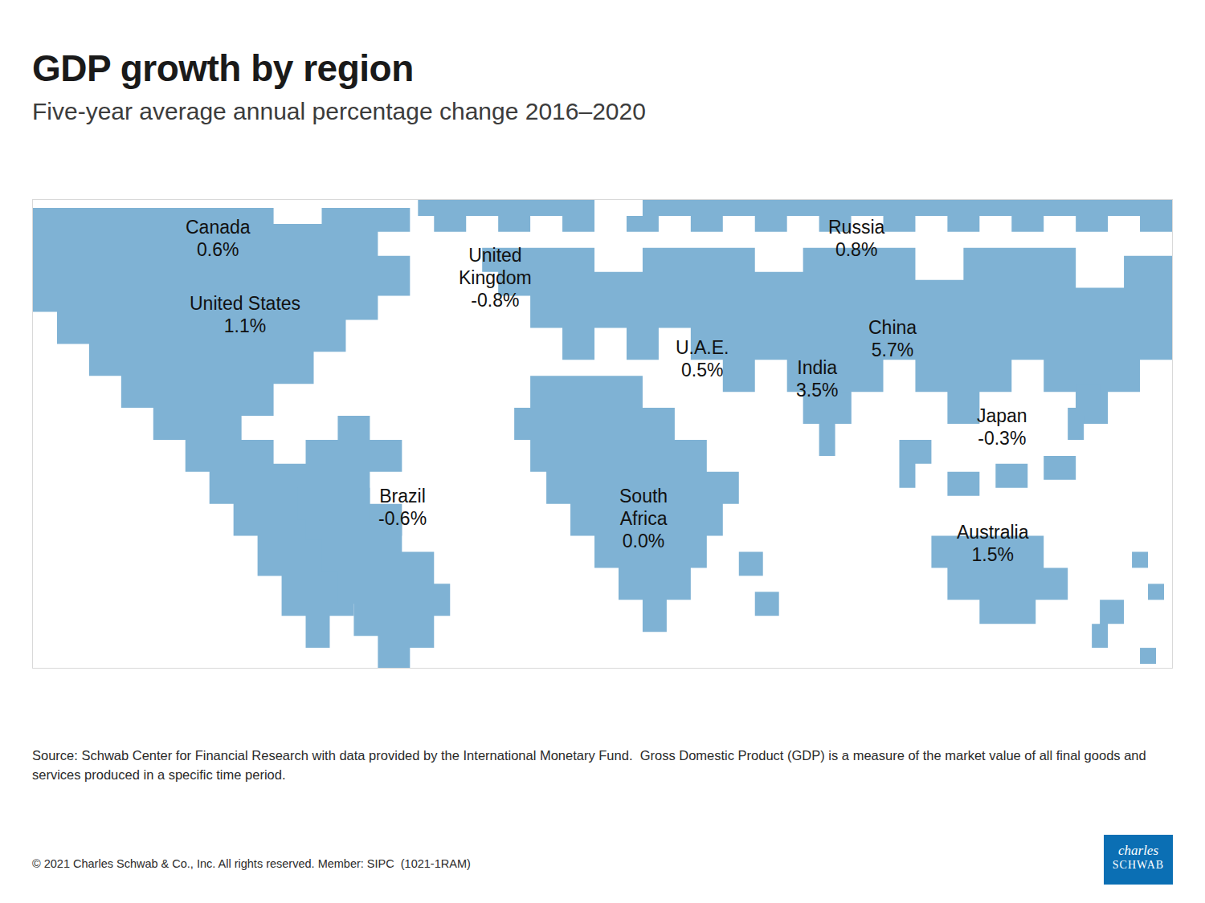GDP growth by region
Five-year average annual percentage change 2016–2020
Canada
0.6%
United States
1.1%
United
Kingdom
-0.8%
Russia
0.8%
China
5.7%
U.A.E.
0.5%
India
3.5%
Japan
-0.3%
Brazil
-0.6%
South
Africa
0.0%
Australia
1.5%
Source: Schwab Center for Financial Research with data provided by the International Monetary Fund. Gross Domestic Product (GDP) is a measure of the market value of all final goods and services produced in a specific time period.
© 2021 Charles Schwab & Co., Inc. All rights reserved. Member: SIPC (1021-1RAM)
charles SCHWAB